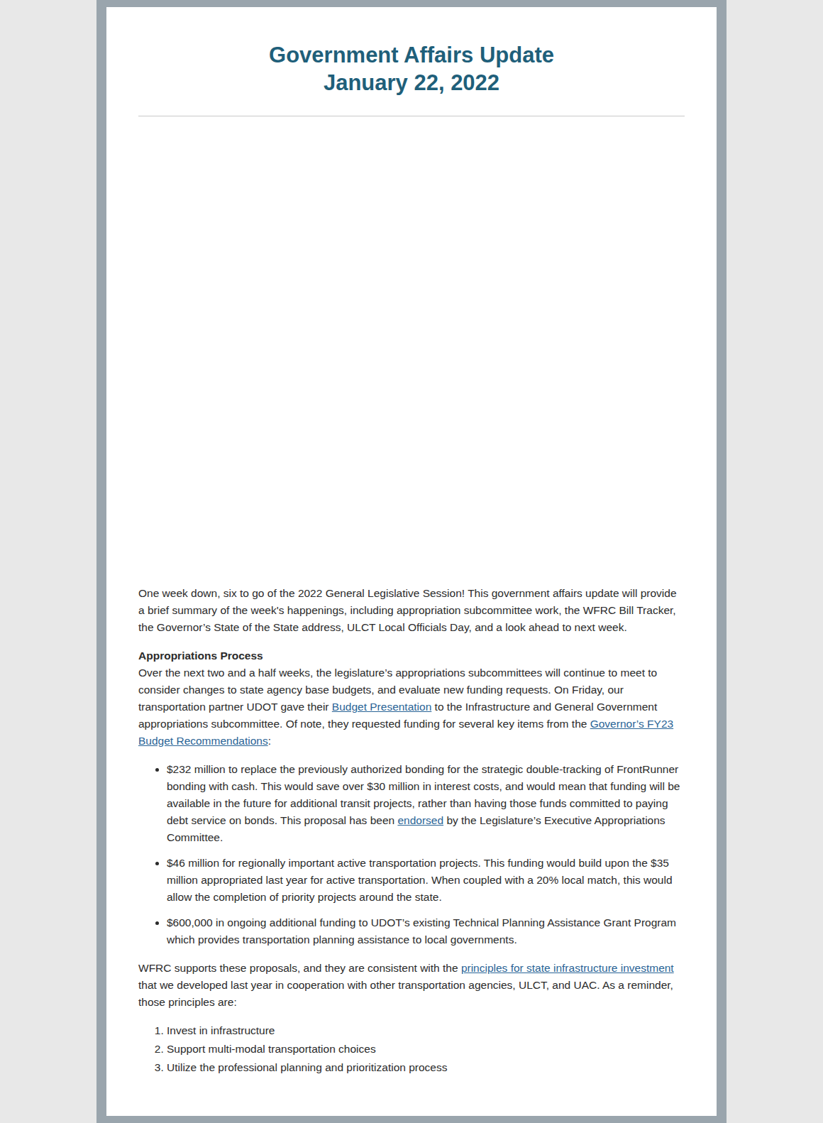Government Affairs Update
January 22, 2022
One week down, six to go of the 2022 General Legislative Session! This government affairs update will provide a brief summary of the week's happenings, including appropriation subcommittee work, the WFRC Bill Tracker, the Governor’s State of the State address, ULCT Local Officials Day, and a look ahead to next week.
Appropriations Process
Over the next two and a half weeks, the legislature’s appropriations subcommittees will continue to meet to consider changes to state agency base budgets, and evaluate new funding requests. On Friday, our transportation partner UDOT gave their Budget Presentation to the Infrastructure and General Government appropriations subcommittee. Of note, they requested funding for several key items from the Governor’s FY23 Budget Recommendations:
$232 million to replace the previously authorized bonding for the strategic double-tracking of FrontRunner bonding with cash. This would save over $30 million in interest costs, and would mean that funding will be available in the future for additional transit projects, rather than having those funds committed to paying debt service on bonds. This proposal has been endorsed by the Legislature’s Executive Appropriations Committee.
$46 million for regionally important active transportation projects. This funding would build upon the $35 million appropriated last year for active transportation. When coupled with a 20% local match, this would allow the completion of priority projects around the state.
$600,000 in ongoing additional funding to UDOT’s existing Technical Planning Assistance Grant Program which provides transportation planning assistance to local governments.
WFRC supports these proposals, and they are consistent with the principles for state infrastructure investment that we developed last year in cooperation with other transportation agencies, ULCT, and UAC. As a reminder, those principles are:
Invest in infrastructure
Support multi-modal transportation choices
Utilize the professional planning and prioritization process